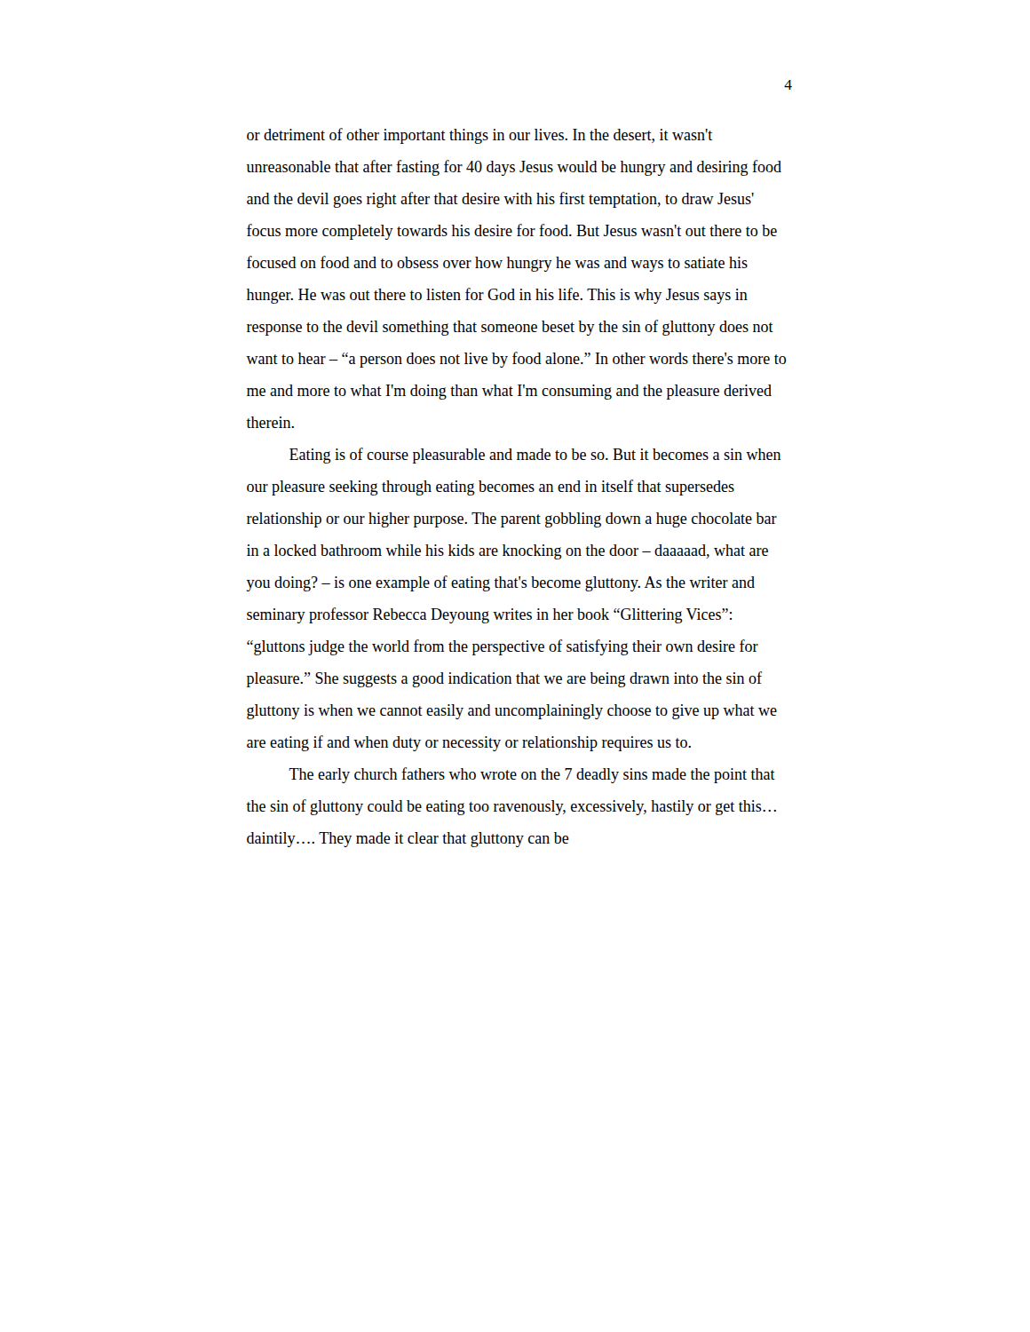4
or detriment of other important things in our lives. In the desert, it wasn't unreasonable that after fasting for 40 days Jesus would be hungry and desiring food and the devil goes right after that desire with his first temptation, to draw Jesus' focus more completely towards his desire for food. But Jesus wasn't out there to be focused on food and to obsess over how hungry he was and ways to satiate his hunger. He was out there to listen for God in his life. This is why Jesus says in response to the devil something that someone beset by the sin of gluttony does not want to hear – “a person does not live by food alone.” In other words there's more to me and more to what I'm doing than what I'm consuming and the pleasure derived therein.
Eating is of course pleasurable and made to be so. But it becomes a sin when our pleasure seeking through eating becomes an end in itself that supersedes relationship or our higher purpose. The parent gobbling down a huge chocolate bar in a locked bathroom while his kids are knocking on the door – daaaaad, what are you doing? – is one example of eating that's become gluttony. As the writer and seminary professor Rebecca Deyoung writes in her book “Glittering Vices”: “gluttons judge the world from the perspective of satisfying their own desire for pleasure.” She suggests a good indication that we are being drawn into the sin of gluttony is when we cannot easily and uncomplainingly choose to give up what we are eating if and when duty or necessity or relationship requires us to.
The early church fathers who wrote on the 7 deadly sins made the point that the sin of gluttony could be eating too ravenously, excessively, hastily or get this… daintily…. They made it clear that gluttony can be